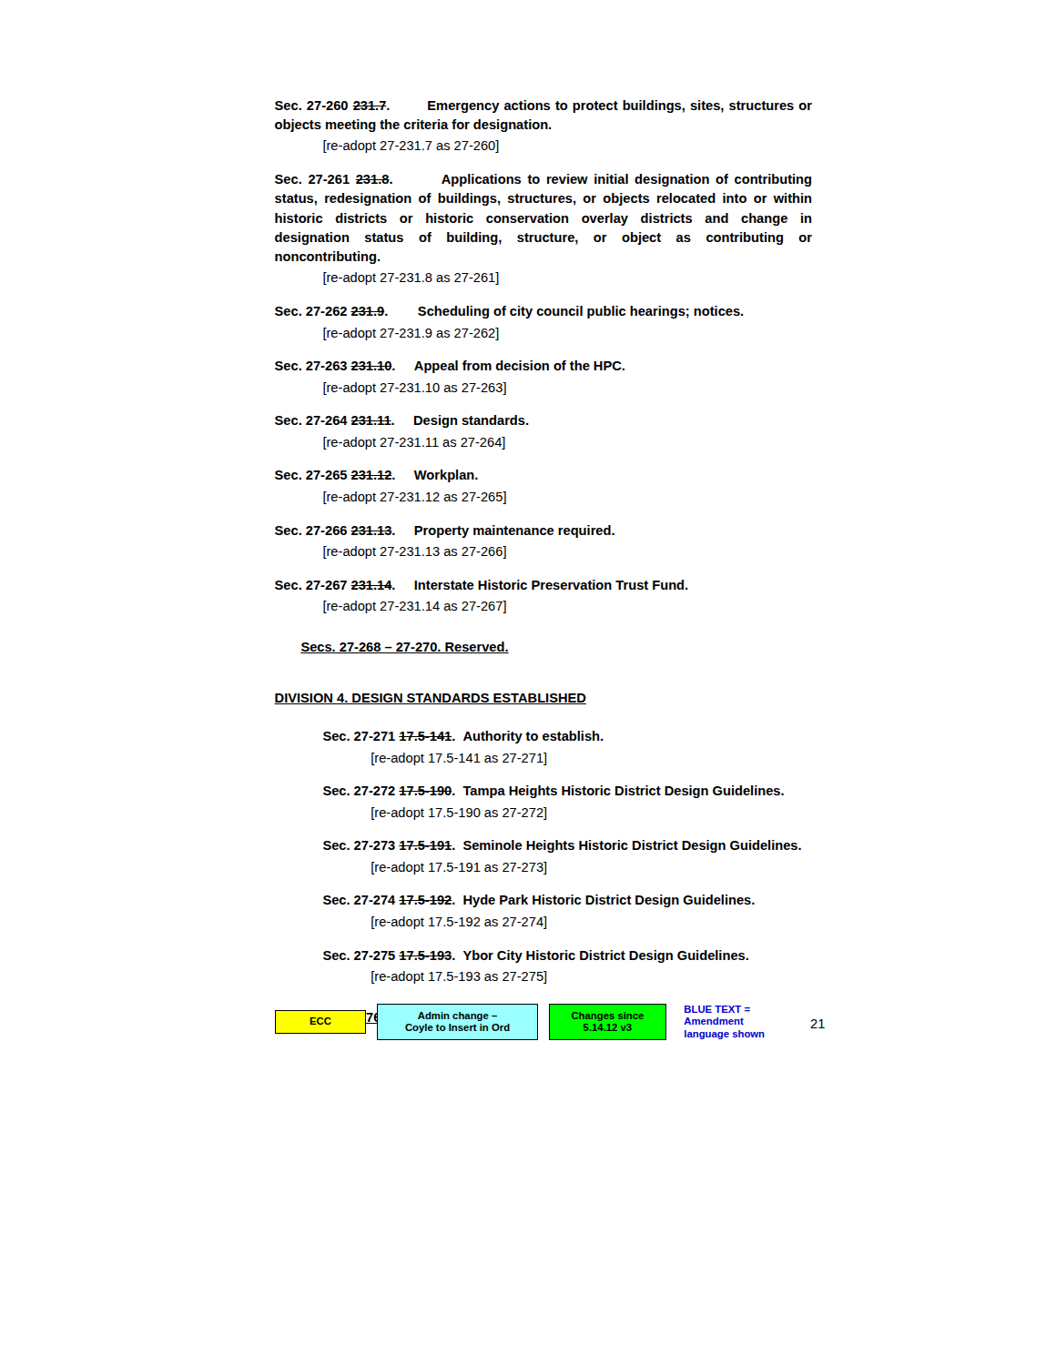Sec. 27-260 231.7. Emergency actions to protect buildings, sites, structures or objects meeting the criteria for designation.
[re-adopt 27-231.7 as 27-260]
Sec. 27-261 231.8. Applications to review initial designation of contributing status, redesignation of buildings, structures, or objects relocated into or within historic districts or historic conservation overlay districts and change in designation status of building, structure, or object as contributing or noncontributing.
[re-adopt 27-231.8 as 27-261]
Sec. 27-262 231.9. Scheduling of city council public hearings; notices.
[re-adopt 27-231.9 as 27-262]
Sec. 27-263 231.10. Appeal from decision of the HPC.
[re-adopt 27-231.10 as 27-263]
Sec. 27-264 231.11. Design standards.
[re-adopt 27-231.11 as 27-264]
Sec. 27-265 231.12. Workplan.
[re-adopt 27-231.12 as 27-265]
Sec. 27-266 231.13. Property maintenance required.
[re-adopt 27-231.13 as 27-266]
Sec. 27-267 231.14. Interstate Historic Preservation Trust Fund.
[re-adopt 27-231.14 as 27-267]
Secs. 27-268 – 27-270. Reserved.
DIVISION 4. DESIGN STANDARDS ESTABLISHED
Sec. 27-271 17.5-141. Authority to establish.
[re-adopt 17.5-141 as 27-271]
Sec. 27-272 17.5-190. Tampa Heights Historic District Design Guidelines.
[re-adopt 17.5-190 as 27-272]
Sec. 27-273 17.5-191. Seminole Heights Historic District Design Guidelines.
[re-adopt 17.5-191 as 27-273]
Sec. 27-274 17.5-192. Hyde Park Historic District Design Guidelines.
[re-adopt 17.5-192 as 27-274]
Sec. 27-275 17.5-193. Ybor City Historic District Design Guidelines.
[re-adopt 17.5-193 as 27-275]
Secs. 27-276 – 27-280. Reserved.
ECC
Admin change –
Coyle to Insert in Ord
Changes since
5.14.12 v3
BLUE TEXT = Amendment
language shown
21